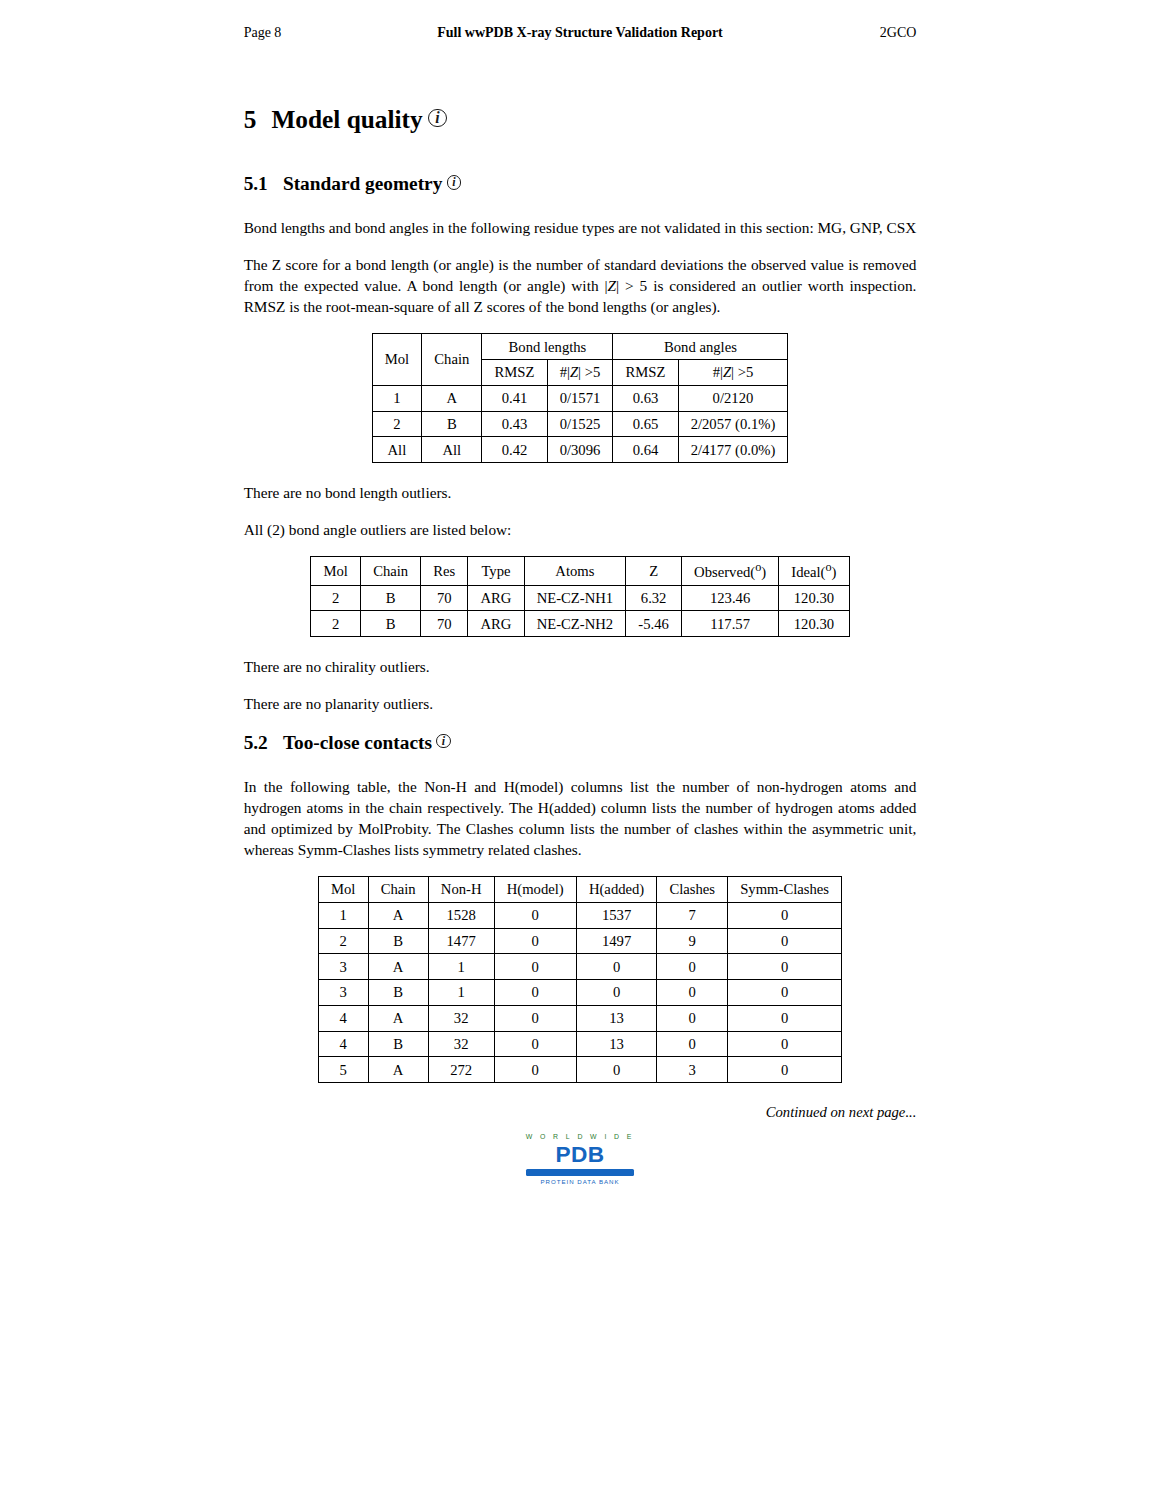Page 8
Full wwPDB X-ray Structure Validation Report
2GCO
5 Model qualityi
5.1 Standard geometryi
Bond lengths and bond angles in the following residue types are not validated in this section: MG, GNP, CSX
The Z score for a bond length (or angle) is the number of standard deviations the observed value is removed from the expected value. A bond length (or angle) with |Z| > 5 is considered an outlier worth inspection. RMSZ is the root-mean-square of all Z scores of the bond lengths (or angles).
| Mol | Chain | Bond lengths | Bond angles |
| --- | --- | --- | --- |
| RMSZ | #/ Z / >5 | RMSZ | #/ Z / >5 |
| 1 | A | 0.41 | 0/1571 | 0.63 | 0/2120 |
| 2 | B | 0.43 | 0/1525 | 0.65 | 2/2057 (0.1%) |
| All | All | 0.42 | 0/3096 | 0.64 | 2/4177 (0.0%) |
There are no bond length outliers.
All (2) bond angle outliers are listed below:
| Mol | Chain | Res | Type | Atoms | Z | Observed( o ) | Ideal( o ) |
| --- | --- | --- | --- | --- | --- | --- | --- |
| 2 | B | 70 | ARG | NE-CZ-NH1 | 6.32 | 123.46 | 120.30 |
| 2 | B | 70 | ARG | NE-CZ-NH2 | -5.46 | 117.57 | 120.30 |
There are no chirality outliers.
There are no planarity outliers.
5.2 Too-close contactsi
In the following table, the Non-H and H(model) columns list the number of non-hydrogen atoms and hydrogen atoms in the chain respectively. The H(added) column lists the number of hydrogen atoms added and optimized by MolProbity. The Clashes column lists the number of clashes within the asymmetric unit, whereas Symm-Clashes lists symmetry related clashes.
| Mol | Chain | Non-H | H(model) | H(added) | Clashes | Symm-Clashes |
| --- | --- | --- | --- | --- | --- | --- |
| 1 | A | 1528 | 0 | 1537 | 7 | 0 |
| 2 | B | 1477 | 0 | 1497 | 9 | 0 |
| 3 | A | 1 | 0 | 0 | 0 | 0 |
| 3 | B | 1 | 0 | 0 | 0 | 0 |
| 4 | A | 32 | 0 | 13 | 0 | 0 |
| 4 | B | 32 | 0 | 13 | 0 | 0 |
| 5 | A | 272 | 0 | 0 | 3 | 0 |
Continued on next page...
W O R L D W I D E
PDB
PROTEIN DATA BANK